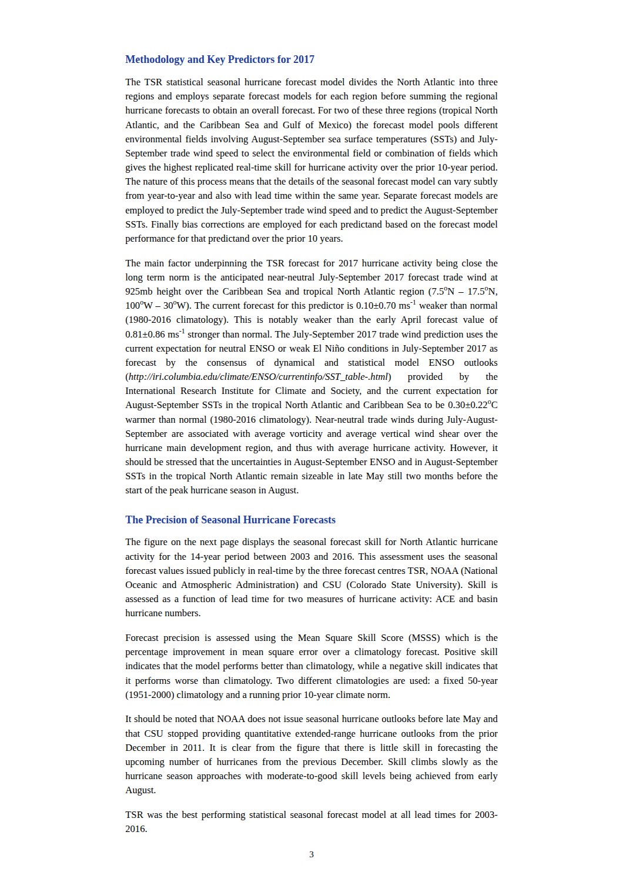Methodology and Key Predictors for 2017
The TSR statistical seasonal hurricane forecast model divides the North Atlantic into three regions and employs separate forecast models for each region before summing the regional hurricane forecasts to obtain an overall forecast. For two of these three regions (tropical North Atlantic, and the Caribbean Sea and Gulf of Mexico) the forecast model pools different environmental fields involving August-September sea surface temperatures (SSTs) and July-September trade wind speed to select the environmental field or combination of fields which gives the highest replicated real-time skill for hurricane activity over the prior 10-year period. The nature of this process means that the details of the seasonal forecast model can vary subtly from year-to-year and also with lead time within the same year. Separate forecast models are employed to predict the July-September trade wind speed and to predict the August-September SSTs. Finally bias corrections are employed for each predictand based on the forecast model performance for that predictand over the prior 10 years.
The main factor underpinning the TSR forecast for 2017 hurricane activity being close the long term norm is the anticipated near-neutral July-September 2017 forecast trade wind at 925mb height over the Caribbean Sea and tropical North Atlantic region (7.5oN – 17.5oN, 100oW – 30oW). The current forecast for this predictor is 0.10±0.70 ms-1 weaker than normal (1980-2016 climatology). This is notably weaker than the early April forecast value of 0.81±0.86 ms-1 stronger than normal. The July-September 2017 trade wind prediction uses the current expectation for neutral ENSO or weak El Niño conditions in July-September 2017 as forecast by the consensus of dynamical and statistical model ENSO outlooks (http://iri.columbia.edu/climate/ENSO/currentinfo/SST_table-.html) provided by the International Research Institute for Climate and Society, and the current expectation for August-September SSTs in the tropical North Atlantic and Caribbean Sea to be 0.30±0.22oC warmer than normal (1980-2016 climatology). Near-neutral trade winds during July-August-September are associated with average vorticity and average vertical wind shear over the hurricane main development region, and thus with average hurricane activity. However, it should be stressed that the uncertainties in August-September ENSO and in August-September SSTs in the tropical North Atlantic remain sizeable in late May still two months before the start of the peak hurricane season in August.
The Precision of Seasonal Hurricane Forecasts
The figure on the next page displays the seasonal forecast skill for North Atlantic hurricane activity for the 14-year period between 2003 and 2016. This assessment uses the seasonal forecast values issued publicly in real-time by the three forecast centres TSR, NOAA (National Oceanic and Atmospheric Administration) and CSU (Colorado State University). Skill is assessed as a function of lead time for two measures of hurricane activity: ACE and basin hurricane numbers.
Forecast precision is assessed using the Mean Square Skill Score (MSSS) which is the percentage improvement in mean square error over a climatology forecast. Positive skill indicates that the model performs better than climatology, while a negative skill indicates that it performs worse than climatology. Two different climatologies are used: a fixed 50-year (1951-2000) climatology and a running prior 10-year climate norm.
It should be noted that NOAA does not issue seasonal hurricane outlooks before late May and that CSU stopped providing quantitative extended-range hurricane outlooks from the prior December in 2011. It is clear from the figure that there is little skill in forecasting the upcoming number of hurricanes from the previous December. Skill climbs slowly as the hurricane season approaches with moderate-to-good skill levels being achieved from early August.
TSR was the best performing statistical seasonal forecast model at all lead times for 2003-2016.
3